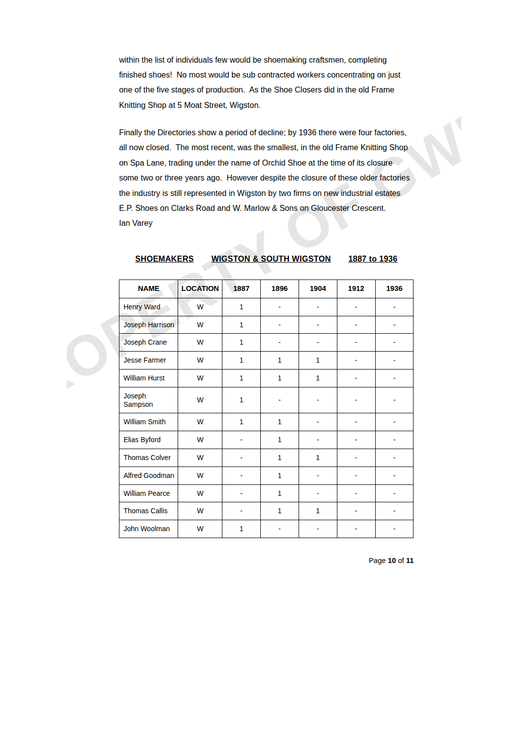PROPERTY OF GWHS
within the list of individuals few would be shoemaking craftsmen, completing finished shoes! No most would be sub contracted workers concentrating on just one of the five stages of production. As the Shoe Closers did in the old Frame Knitting Shop at 5 Moat Street, Wigston.
Finally the Directories show a period of decline; by 1936 there were four factories, all now closed. The most recent, was the smallest, in the old Frame Knitting Shop on Spa Lane, trading under the name of Orchid Shoe at the time of its closure some two or three years ago. However despite the closure of these older factories the industry is still represented in Wigston by two firms on new industrial estates E.P. Shoes on Clarks Road and W. Marlow & Sons on Gloucester Crescent.
Ian Varey
SHOEMAKERS WIGSTON & SOUTH WIGSTON 1887 to 1936
| NAME | LOCATION | 1887 | 1896 | 1904 | 1912 | 1936 |
| --- | --- | --- | --- | --- | --- | --- |
| Henry Ward | W | 1 | - | - | - | - |
| Joseph Harrison | W | 1 | - | - | - | - |
| Joseph Crane | W | 1 | - | - | - | - |
| Jesse Farmer | W | 1 | 1 | 1 | - | - |
| William Hurst | W | 1 | 1 | 1 | - | - |
| Joseph Sampson | W | 1 | - | - | - | - |
| William Smith | W | 1 | 1 | - | - | - |
| Elias Byford | W | - | 1 | - | - | - |
| Thomas Colver | W | - | 1 | 1 | - | - |
| Alfred Goodman | W | - | 1 | - | - | - |
| William Pearce | W | - | 1 | - | - | - |
| Thomas Callis | W | - | 1 | 1 | - | - |
| John Woolman | W | 1 | - | - | - | - |
Page 10 of 11